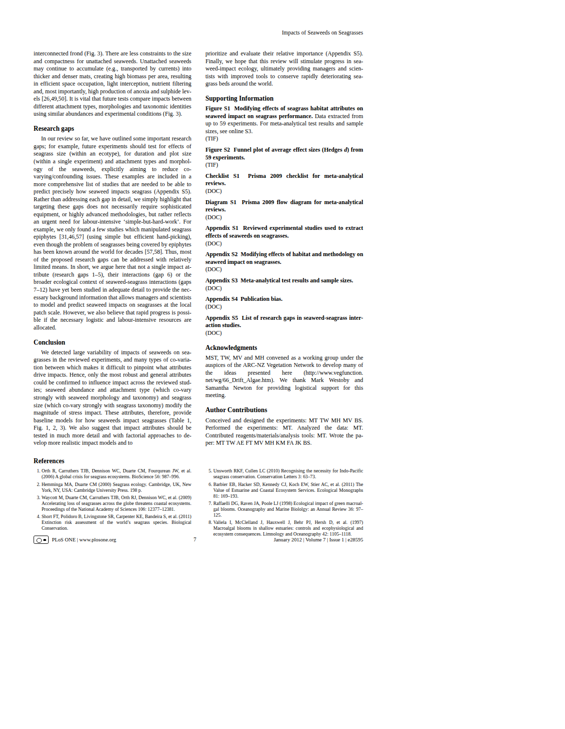Impacts of Seaweeds on Seagrasses
interconnected frond (Fig. 3). There are less constraints to the size and compactness for unattached seaweeds. Unattached seaweeds may continue to accumulate (e.g., transported by currents) into thicker and denser mats, creating high biomass per area, resulting in efficient space occupation, light interception, nutrient filtering and, most importantly, high production of anoxia and sulphide levels [26,49,50]. It is vital that future tests compare impacts between different attachment types, morphologies and taxonomic identities using similar abundances and experimental conditions (Fig. 3).
Research gaps
In our review so far, we have outlined some important research gaps; for example, future experiments should test for effects of seagrass size (within an ecotype), for duration and plot size (within a single experiment) and attachment types and morphology of the seaweeds, explicitly aiming to reduce co-varying/confounding issues. These examples are included in a more comprehensive list of studies that are needed to be able to predict precisely how seaweed impacts seagrass (Appendix S5). Rather than addressing each gap in detail, we simply highlight that targeting these gaps does not necessarily require sophisticated equipment, or highly advanced methodologies, but rather reflects an urgent need for labour-intensive ‘simple-but-hard-work’. For example, we only found a few studies which manipulated seagrass epiphytes [31,46,57] (using simple but efficient hand-picking), even though the problem of seagrasses being covered by epiphytes has been known around the world for decades [57,58]. Thus, most of the proposed research gaps can be addressed with relatively limited means. In short, we argue here that not a single impact attribute (research gaps 1–5), their interactions (gap 6) or the broader ecological context of seaweed-seagrass interactions (gaps 7–12) have yet been studied in adequate detail to provide the necessary background information that allows managers and scientists to model and predict seaweed impacts on seagrasses at the local patch scale. However, we also believe that rapid progress is possible if the necessary logistic and labour-intensive resources are allocated.
Conclusion
We detected large variability of impacts of seaweeds on seagrasses in the reviewed experiments, and many types of co-variation between which makes it difficult to pinpoint what attributes drive impacts. Hence, only the most robust and general attributes could be confirmed to influence impact across the reviewed studies; seaweed abundance and attachment type (which co-vary strongly with seaweed morphology and taxonomy) and seagrass size (which co-vary strongly with seagrass taxonomy) modify the magnitude of stress impact. These attributes, therefore, provide baseline models for how seaweeds impact seagrasses (Table 1, Fig. 1, 2, 3). We also suggest that impact attributes should be tested in much more detail and with factorial approaches to develop more realistic impact models and to
prioritize and evaluate their relative importance (Appendix S5). Finally, we hope that this review will stimulate progress in seaweed-impact ecology, ultimately providing managers and scientists with improved tools to conserve rapidly deteriorating seagrass beds around the world.
Supporting Information
Figure S1 Modifying effects of seagrass habitat attributes on seaweed impact on seagrass performance. Data extracted from up to 59 experiments. For meta-analytical test results and sample sizes, see online S3.(TIF)
Figure S2 Funnel plot of average effect sizes (Hedges d) from 59 experiments.(TIF)
Checklist S1 Prisma 2009 checklist for meta-analytical reviews.(DOC)
Diagram S1 Prisma 2009 flow diagram for meta-analytical reviews.(DOC)
Appendix S1 Reviewed experimental studies used to extract effects of seaweeds on seagrasses.(DOC)
Appendix S2 Modifying effects of habitat and methodology on seaweed impact on seagrasses.(DOC)
Appendix S3 Meta-analytical test results and sample sizes.(DOC)
Appendix S4 Publication bias.(DOC)
Appendix S5 List of research gaps in seaweed-seagrass interaction studies.(DOC)
Acknowledgments
MST, TW, MV and MH convened as a working group under the auspices of the ARC-NZ Vegetation Network to develop many of the ideas presented here (http://www.vegfunction. net/wg/66_Drift_Algae.htm). We thank Mark Westoby and Samantha Newton for providing logistical support for this meeting.
Author Contributions
Conceived and designed the experiments: MT TW MH MV BS. Performed the experiments: MT. Analyzed the data: MT. Contributed reagents/materials/analysis tools: MT. Wrote the paper: MT TW AE FT MV MH KM FA JK BS.
References
Orth R, Carruthers TJB, Dennison WC, Duarte CM, Fourqurean JW, et al. (2006) A global crisis for seagrass ecosystems. BioScience 56: 987–996.
Hemminga MA, Duarte CM (2000) Seagrass ecology. Cambridge, UK, New York, NY, USA: Cambridge University Press. 198 p.
Waycott M, Duarte CM, Carruthers TJB, Orth RJ, Dennison WC, et al. (2009) Accelerating loss of seagrasses across the globe threatens coastal ecosystems. Proceedings of the National Academy of Sciences 106: 12377–12381.
Short FT, Polidoro B, Livingstone SR, Carpenter KE, Bandeira S, et al. (2011) Extinction risk assessment of the world’s seagrass species. Biological Conservation.
Unsworth RKF, Cullen LC (2010) Recognising the necessity for Indo-Pacific seagrass conservation. Conservation Letters 3: 63–73.
Barbier EB, Hacker SD, Kennedy CJ, Koch EW, Stier AC, et al. (2011) The Value of Estuarine and Coastal Ecosystem Services. Ecological Monographs 81: 169–193.
Raffaelli DG, Raven JA, Poole LJ (1998) Ecological impact of green macroalgal blooms. Oceanography and Marine Biololgy: an Annual Review 36: 97–125.
Valiela I, McClelland J, Hauxwell J, Behr PJ, Hersh D, et al. (1997) Macroalgal blooms in shallow estuaries: controls and ecophysiological and ecosystem consequences. Limnology and Oceanography 42: 1105–1118.
PLoS ONE | www.plosone.org
7
January 2012 | Volume 7 | Issue 1 | e28595